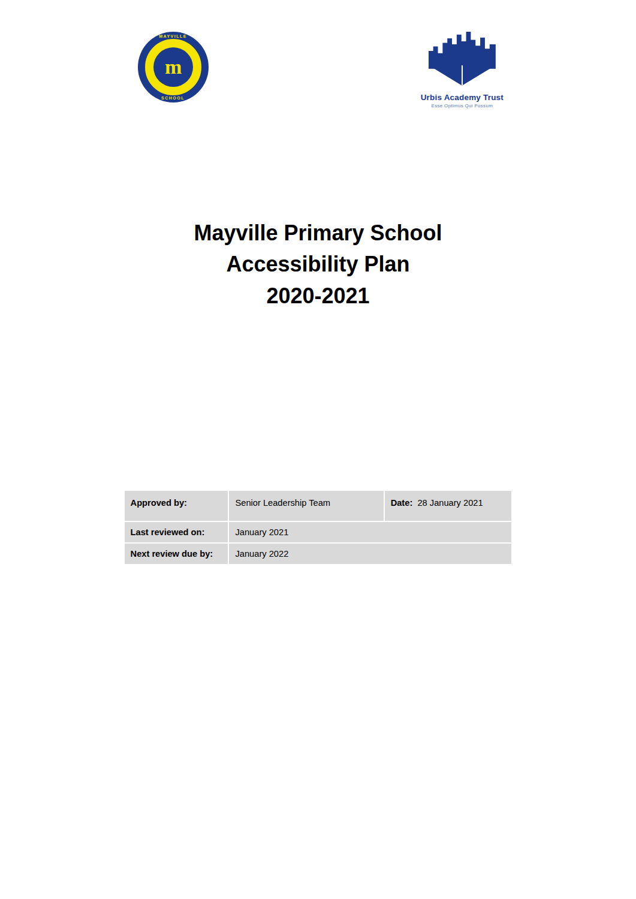m
MAYVILLE
SCHOOL
Urbis Academy Trust
Esse Optimus Qui Possum
Mayville Primary School Accessibility Plan 2020-2021
| Approved by: | Senior Leadership Team | Date: 28 January 2021 |
| Last reviewed on: | January 2021 |
| Next review due by: | January 2022 |